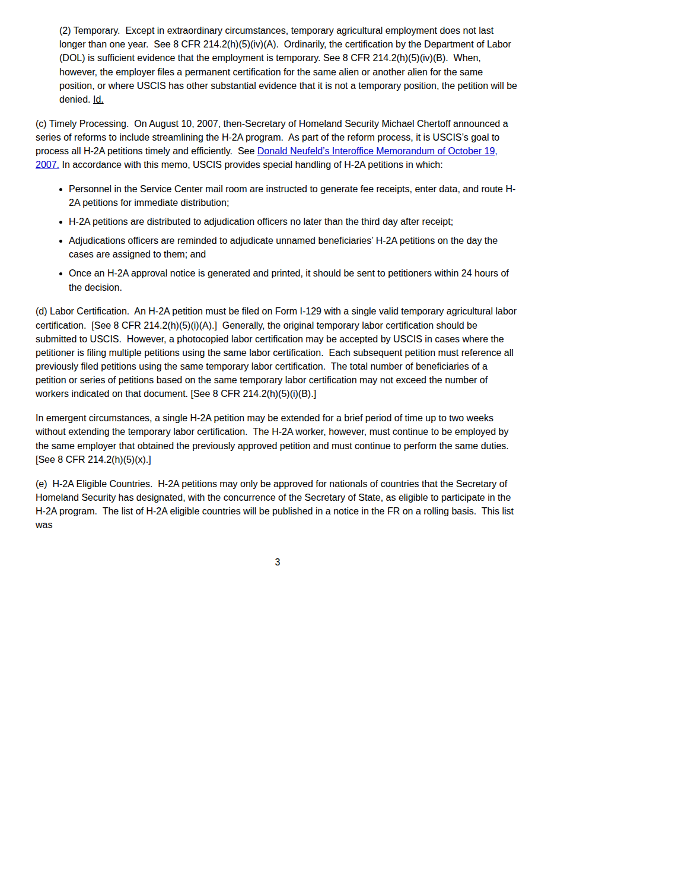(2) Temporary. Except in extraordinary circumstances, temporary agricultural employment does not last longer than one year. See 8 CFR 214.2(h)(5)(iv)(A). Ordinarily, the certification by the Department of Labor (DOL) is sufficient evidence that the employment is temporary. See 8 CFR 214.2(h)(5)(iv)(B). When, however, the employer files a permanent certification for the same alien or another alien for the same position, or where USCIS has other substantial evidence that it is not a temporary position, the petition will be denied. Id.
(c) Timely Processing. On August 10, 2007, then-Secretary of Homeland Security Michael Chertoff announced a series of reforms to include streamlining the H-2A program. As part of the reform process, it is USCIS’s goal to process all H-2A petitions timely and efficiently. See Donald Neufeld’s Interoffice Memorandum of October 19, 2007. In accordance with this memo, USCIS provides special handling of H-2A petitions in which:
Personnel in the Service Center mail room are instructed to generate fee receipts, enter data, and route H-2A petitions for immediate distribution;
H-2A petitions are distributed to adjudication officers no later than the third day after receipt;
Adjudications officers are reminded to adjudicate unnamed beneficiaries’ H-2A petitions on the day the cases are assigned to them; and
Once an H-2A approval notice is generated and printed, it should be sent to petitioners within 24 hours of the decision.
(d) Labor Certification. An H-2A petition must be filed on Form I-129 with a single valid temporary agricultural labor certification. [See 8 CFR 214.2(h)(5)(i)(A).] Generally, the original temporary labor certification should be submitted to USCIS. However, a photocopied labor certification may be accepted by USCIS in cases where the petitioner is filing multiple petitions using the same labor certification. Each subsequent petition must reference all previously filed petitions using the same temporary labor certification. The total number of beneficiaries of a petition or series of petitions based on the same temporary labor certification may not exceed the number of workers indicated on that document. [See 8 CFR 214.2(h)(5)(i)(B).]
In emergent circumstances, a single H-2A petition may be extended for a brief period of time up to two weeks without extending the temporary labor certification. The H-2A worker, however, must continue to be employed by the same employer that obtained the previously approved petition and must continue to perform the same duties. [See 8 CFR 214.2(h)(5)(x).]
(e) H-2A Eligible Countries. H-2A petitions may only be approved for nationals of countries that the Secretary of Homeland Security has designated, with the concurrence of the Secretary of State, as eligible to participate in the H-2A program. The list of H-2A eligible countries will be published in a notice in the FR on a rolling basis. This list was
3